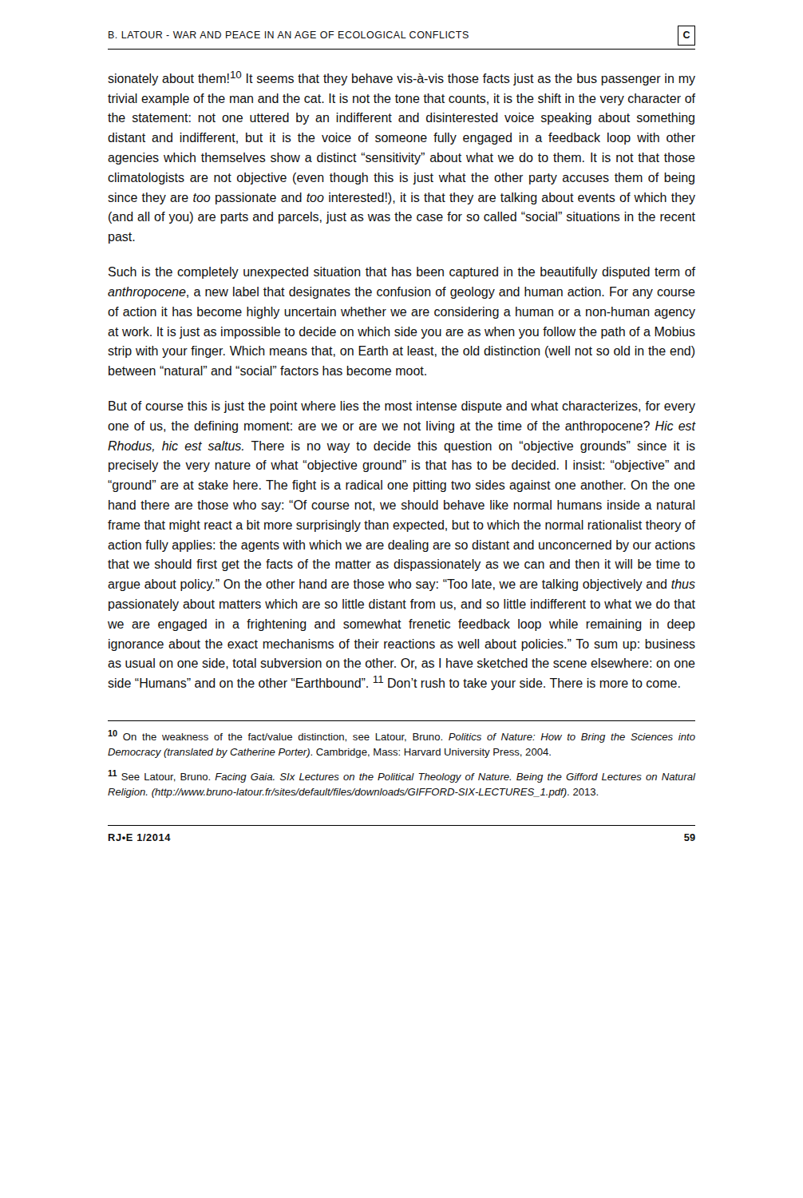B. Latour - War and Peace in an Age of Ecological Conflicts C
sionately about them!10 It seems that they behave vis-à-vis those facts just as the bus passenger in my trivial example of the man and the cat. It is not the tone that counts, it is the shift in the very character of the statement: not one uttered by an indifferent and disinterested voice speaking about something distant and indifferent, but it is the voice of someone fully engaged in a feedback loop with other agencies which themselves show a distinct “sensitivity” about what we do to them. It is not that those climatologists are not objective (even though this is just what the other party accuses them of being since they are too passionate and too interested!), it is that they are talking about events of which they (and all of you) are parts and parcels, just as was the case for so called “social” situations in the recent past.
Such is the completely unexpected situation that has been captured in the beautifully disputed term of anthropocene, a new label that designates the confusion of geology and human action. For any course of action it has become highly uncertain whether we are considering a human or a non-human agency at work. It is just as impossible to decide on which side you are as when you follow the path of a Mobius strip with your finger. Which means that, on Earth at least, the old distinction (well not so old in the end) between “natural” and “social” factors has become moot.
But of course this is just the point where lies the most intense dispute and what characterizes, for every one of us, the defining moment: are we or are we not living at the time of the anthropocene? Hic est Rhodus, hic est saltus. There is no way to decide this question on “objective grounds” since it is precisely the very nature of what “objective ground” is that has to be decided. I insist: “objective” and “ground” are at stake here. The fight is a radical one pitting two sides against one another. On the one hand there are those who say: “Of course not, we should behave like normal humans inside a natural frame that might react a bit more surprisingly than expected, but to which the normal rationalist theory of action fully applies: the agents with which we are dealing are so distant and unconcerned by our actions that we should first get the facts of the matter as dispassionately as we can and then it will be time to argue about policy.” On the other hand are those who say: “Too late, we are talking objectively and thus passionately about matters which are so little distant from us, and so little indifferent to what we do that we are engaged in a frightening and somewhat frenetic feedback loop while remaining in deep ignorance about the exact mechanisms of their reactions as well about policies.” To sum up: business as usual on one side, total subversion on the other. Or, as I have sketched the scene elsewhere: on one side “Humans” and on the other “Earthbound”. 11 Don’t rush to take your side. There is more to come.
10 On the weakness of the fact/value distinction, see Latour, Bruno. Politics of Nature: How to Bring the Sciences into Democracy (translated by Catherine Porter). Cambridge, Mass: Harvard University Press, 2004.
11 See Latour, Bruno. Facing Gaia. SIx Lectures on the Political Theology of Nature. Being the Gifford Lectures on Natural Religion. (http://www.bruno-latour.fr/sites/default/files/downloads/GIFFORD-SIX-LECTURES_1.pdf). 2013.
RJ•E 1/2014 59